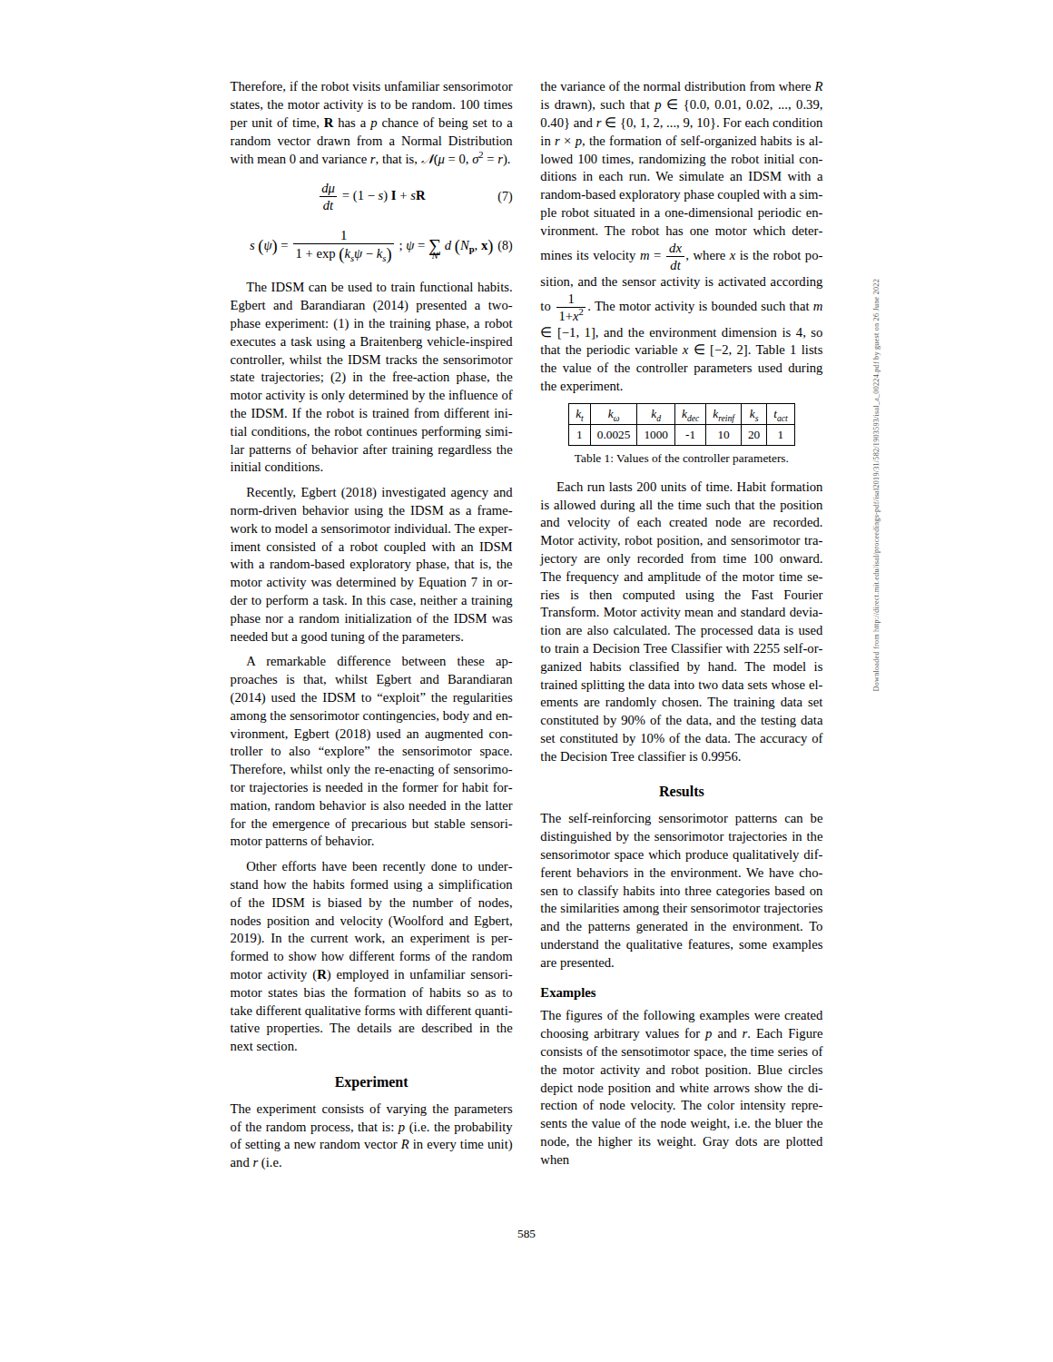Downloaded from http://direct.mit.edu/isal/proceedings-pdf/isal2019/31/582/1903593/isal_a_00224.pdf by guest on 26 June 2022
Therefore, if the robot visits unfamiliar sensorimotor states, the motor activity is to be random. 100 times per unit of time, R has a p chance of being set to a random vector drawn from a Normal Distribution with mean 0 and variance r, that is, 𝒩(μ = 0, σ2 = r).
dμ dt = (1 − s) I + sR (7)
s (ψ) = 11 + exp (ksψ − ks) ; ψ = ∑N d (Np, x) (8)
The IDSM can be used to train functional habits. Egbert and Barandiaran (2014) presented a two-phase experiment: (1) in the training phase, a robot executes a task using a Braitenberg vehicle-inspired controller, whilst the IDSM tracks the sensorimotor state trajectories; (2) in the free-action phase, the motor activity is only determined by the influence of the IDSM. If the robot is trained from different initial conditions, the robot continues performing similar patterns of behavior after training regardless the initial conditions.
Recently, Egbert (2018) investigated agency and norm-driven behavior using the IDSM as a framework to model a sensorimotor individual. The experiment consisted of a robot coupled with an IDSM with a random-based exploratory phase, that is, the motor activity was determined by Equation 7 in order to perform a task. In this case, neither a training phase nor a random initialization of the IDSM was needed but a good tuning of the parameters.
A remarkable difference between these approaches is that, whilst Egbert and Barandiaran (2014) used the IDSM to “exploit” the regularities among the sensorimotor contingencies, body and environment, Egbert (2018) used an augmented controller to also “explore” the sensorimotor space. Therefore, whilst only the re-enacting of sensorimotor trajectories is needed in the former for habit formation, random behavior is also needed in the latter for the emergence of precarious but stable sensorimotor patterns of behavior.
Other efforts have been recently done to understand how the habits formed using a simplification of the IDSM is biased by the number of nodes, nodes position and velocity (Woolford and Egbert, 2019). In the current work, an experiment is performed to show how different forms of the random motor activity (R) employed in unfamiliar sensorimotor states bias the formation of habits so as to take different qualitative forms with different quantitative properties. The details are described in the next section.
Experiment
The experiment consists of varying the parameters of the random process, that is: p (i.e. the probability of setting a new random vector R in every time unit) and r (i.e.
the variance of the normal distribution from where R is drawn), such that p ∈ {0.0, 0.01, 0.02, ..., 0.39, 0.40} and r ∈ {0, 1, 2, ..., 9, 10}. For each condition in r × p, the formation of self-organized habits is allowed 100 times, randomizing the robot initial conditions in each run. We simulate an IDSM with a random-based exploratory phase coupled with a simple robot situated in a one-dimensional periodic environment. The robot has one motor which determines its velocity m = dx dt, where x is the robot position, and the sensor activity is activated according to 11+x2. The motor activity is bounded such that m ∈ [−1, 1], and the environment dimension is 4, so that the periodic variable x ∈ [−2, 2]. Table 1 lists the value of the controller parameters used during the experiment.
| k t | k ω | k d | k dec | k reinf | k s | t act |
| 1 | 0.0025 | 1000 | -1 | 10 | 20 | 1 |
Table 1: Values of the controller parameters.
Each run lasts 200 units of time. Habit formation is allowed during all the time such that the position and velocity of each created node are recorded. Motor activity, robot position, and sensorimotor trajectory are only recorded from time 100 onward. The frequency and amplitude of the motor time series is then computed using the Fast Fourier Transform. Motor activity mean and standard deviation are also calculated. The processed data is used to train a Decision Tree Classifier with 2255 self-organized habits classified by hand. The model is trained splitting the data into two data sets whose elements are randomly chosen. The training data set constituted by 90% of the data, and the testing data set constituted by 10% of the data. The accuracy of the Decision Tree classifier is 0.9956.
Results
The self-reinforcing sensorimotor patterns can be distinguished by the sensorimotor trajectories in the sensorimotor space which produce qualitatively different behaviors in the environment. We have chosen to classify habits into three categories based on the similarities among their sensorimotor trajectories and the patterns generated in the environment. To understand the qualitative features, some examples are presented.
Examples
The figures of the following examples were created choosing arbitrary values for p and r. Each Figure consists of the sensotimotor space, the time series of the motor activity and robot position. Blue circles depict node position and white arrows show the direction of node velocity. The color intensity represents the value of the node weight, i.e. the bluer the node, the higher its weight. Gray dots are plotted when
585